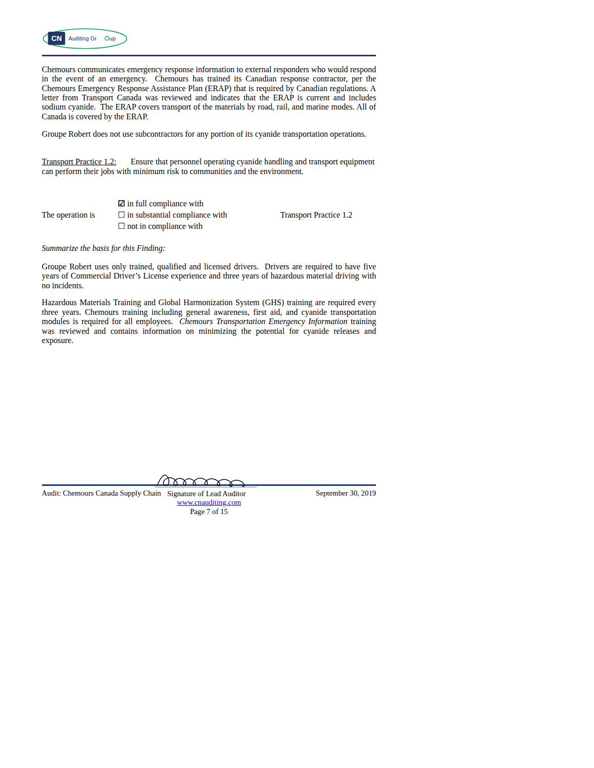Chemours communicates emergency response information to external responders who would respond in the event of an emergency. Chemours has trained its Canadian response contractor, per the Chemours Emergency Response Assistance Plan (ERAP) that is required by Canadian regulations. A letter from Transport Canada was reviewed and indicates that the ERAP is current and includes sodium cyanide. The ERAP covers transport of the materials by road, rail, and marine modes. All of Canada is covered by the ERAP.
Groupe Robert does not use subcontractors for any portion of its cyanide transportation operations.
Transport Practice 1.2: Ensure that personnel operating cyanide handling and transport equipment can perform their jobs with minimum risk to communities and the environment.
| | ☑ in full compliance with | |
| The operation is | ☐ in substantial compliance with | Transport Practice 1.2 |
| | ☐ not in compliance with | |
Summarize the basis for this Finding:
Groupe Robert uses only trained, qualified and licensed drivers. Drivers are required to have five years of Commercial Driver’s License experience and three years of hazardous material driving with no incidents.
Hazardous Materials Training and Global Harmonization System (GHS) training are required every three years. Chemours training including general awareness, first aid, and cyanide transportation modules is required for all employees. Chemours Transportation Emergency Information training was reviewed and contains information on minimizing the potential for cyanide releases and exposure.
Audit: Chemours Canada Supply Chain
Signature of Lead Auditor
September 30, 2019
www.cnauditing.com
Page 7 of 15